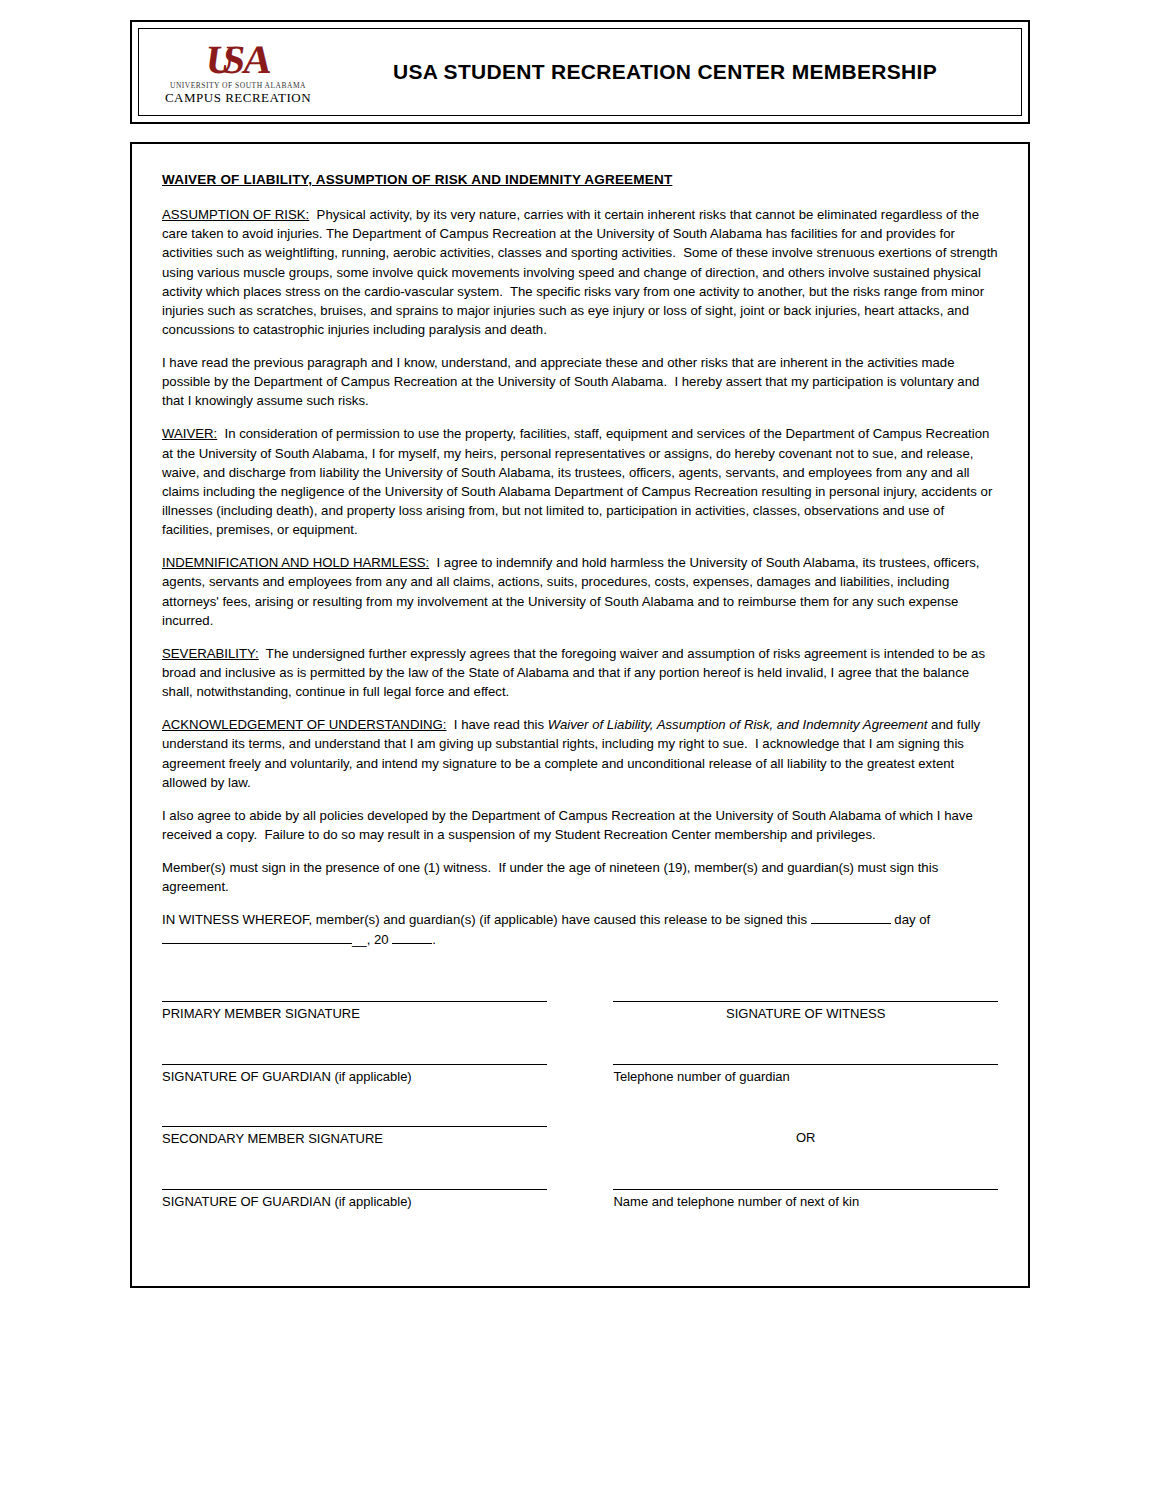USA
UNIVERSITY OF SOUTH ALABAMA
CAMPUS RECREATION
USA STUDENT RECREATION CENTER MEMBERSHIP
WAIVER OF LIABILITY, ASSUMPTION OF RISK AND INDEMNITY AGREEMENT
ASSUMPTION OF RISK: Physical activity, by its very nature, carries with it certain inherent risks that cannot be eliminated regardless of the care taken to avoid injuries. The Department of Campus Recreation at the University of South Alabama has facilities for and provides for activities such as weightlifting, running, aerobic activities, classes and sporting activities. Some of these involve strenuous exertions of strength using various muscle groups, some involve quick movements involving speed and change of direction, and others involve sustained physical activity which places stress on the cardio-vascular system. The specific risks vary from one activity to another, but the risks range from minor injuries such as scratches, bruises, and sprains to major injuries such as eye injury or loss of sight, joint or back injuries, heart attacks, and concussions to catastrophic injuries including paralysis and death.
I have read the previous paragraph and I know, understand, and appreciate these and other risks that are inherent in the activities made possible by the Department of Campus Recreation at the University of South Alabama. I hereby assert that my participation is voluntary and that I knowingly assume such risks.
WAIVER: In consideration of permission to use the property, facilities, staff, equipment and services of the Department of Campus Recreation at the University of South Alabama, I for myself, my heirs, personal representatives or assigns, do hereby covenant not to sue, and release, waive, and discharge from liability the University of South Alabama, its trustees, officers, agents, servants, and employees from any and all claims including the negligence of the University of South Alabama Department of Campus Recreation resulting in personal injury, accidents or illnesses (including death), and property loss arising from, but not limited to, participation in activities, classes, observations and use of facilities, premises, or equipment.
INDEMNIFICATION AND HOLD HARMLESS: I agree to indemnify and hold harmless the University of South Alabama, its trustees, officers, agents, servants and employees from any and all claims, actions, suits, procedures, costs, expenses, damages and liabilities, including attorneys' fees, arising or resulting from my involvement at the University of South Alabama and to reimburse them for any such expense incurred.
SEVERABILITY: The undersigned further expressly agrees that the foregoing waiver and assumption of risks agreement is intended to be as broad and inclusive as is permitted by the law of the State of Alabama and that if any portion hereof is held invalid, I agree that the balance shall, notwithstanding, continue in full legal force and effect.
ACKNOWLEDGEMENT OF UNDERSTANDING: I have read this Waiver of Liability, Assumption of Risk, and Indemnity Agreement and fully understand its terms, and understand that I am giving up substantial rights, including my right to sue. I acknowledge that I am signing this agreement freely and voluntarily, and intend my signature to be a complete and unconditional release of all liability to the greatest extent allowed by law.
I also agree to abide by all policies developed by the Department of Campus Recreation at the University of South Alabama of which I have received a copy. Failure to do so may result in a suspension of my Student Recreation Center membership and privileges.
Member(s) must sign in the presence of one (1) witness. If under the age of nineteen (19), member(s) and guardian(s) must sign this agreement.
IN WITNESS WHEREOF, member(s) and guardian(s) (if applicable) have caused this release to be signed this day of __, 20 .
PRIMARY MEMBER SIGNATURE
SIGNATURE OF WITNESS
SIGNATURE OF GUARDIAN (if applicable)
Telephone number of guardian
SECONDARY MEMBER SIGNATURE
OR
SIGNATURE OF GUARDIAN (if applicable)
Name and telephone number of next of kin